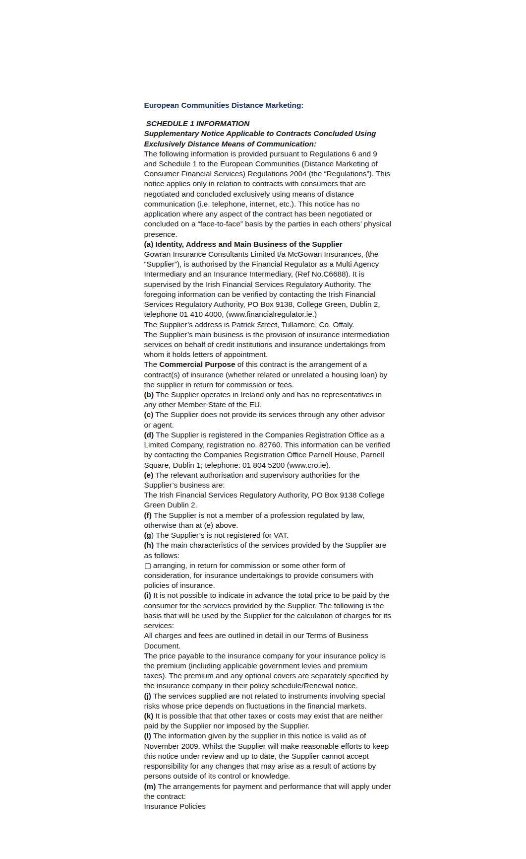European Communities Distance Marketing:
SCHEDULE 1 INFORMATION
Supplementary Notice Applicable to Contracts Concluded Using Exclusively Distance Means of Communication:
The following information is provided pursuant to Regulations 6 and 9 and Schedule 1 to the European Communities (Distance Marketing of Consumer Financial Services) Regulations 2004 (the “Regulations”). This notice applies only in relation to contracts with consumers that are negotiated and concluded exclusively using means of distance communication (i.e. telephone, internet, etc.). This notice has no application where any aspect of the contract has been negotiated or concluded on a “face-to-face” basis by the parties in each others’ physical presence.
(a) Identity, Address and Main Business of the Supplier
Gowran Insurance Consultants Limited t/a McGowan Insurances, (the “Supplier”), is authorised by the Financial Regulator as a Multi Agency Intermediary and an Insurance Intermediary, (Ref No.C6688). It is supervised by the Irish Financial Services Regulatory Authority. The foregoing information can be verified by contacting the Irish Financial Services Regulatory Authority, PO Box 9138, College Green, Dublin 2, telephone 01 410 4000, (www.financialregulator.ie.)
The Supplier’s address is Patrick Street, Tullamore, Co. Offaly.
The Supplier’s main business is the provision of insurance intermediation services on behalf of credit institutions and insurance undertakings from whom it holds letters of appointment.
The Commercial Purpose of this contract is the arrangement of a contract(s) of insurance (whether related or unrelated a housing loan) by the supplier in return for commission or fees.
(b) The Supplier operates in Ireland only and has no representatives in any other Member-State of the EU.
(c) The Supplier does not provide its services through any other advisor or agent.
(d) The Supplier is registered in the Companies Registration Office as a Limited Company, registration no. 82760. This information can be verified by contacting the Companies Registration Office Parnell House, Parnell Square, Dublin 1; telephone: 01 804 5200 (www.cro.ie).
(e) The relevant authorisation and supervisory authorities for the Supplier’s business are:
The Irish Financial Services Regulatory Authority, PO Box 9138 College Green Dublin 2.
(f) The Supplier is not a member of a profession regulated by law, otherwise than at (e) above.
(g) The Supplier’s is not registered for VAT.
(h) The main characteristics of the services provided by the Supplier are as follows:
▢ arranging, in return for commission or some other form of consideration, for insurance undertakings to provide consumers with policies of insurance.
(i) It is not possible to indicate in advance the total price to be paid by the consumer for the services provided by the Supplier. The following is the basis that will be used by the Supplier for the calculation of charges for its services:
All charges and fees are outlined in detail in our Terms of Business Document.
The price payable to the insurance company for your insurance policy is the premium (including applicable government levies and premium taxes). The premium and any optional covers are separately specified by the insurance company in their policy schedule/Renewal notice.
(j) The services supplied are not related to instruments involving special risks whose price depends on fluctuations in the financial markets.
(k) It is possible that that other taxes or costs may exist that are neither paid by the Supplier nor imposed by the Supplier.
(l) The information given by the supplier in this notice is valid as of November 2009. Whilst the Supplier will make reasonable efforts to keep this notice under review and up to date, the Supplier cannot accept responsibility for any changes that may arise as a result of actions by persons outside of its control or knowledge.
(m) The arrangements for payment and performance that will apply under the contract:
Insurance Policies